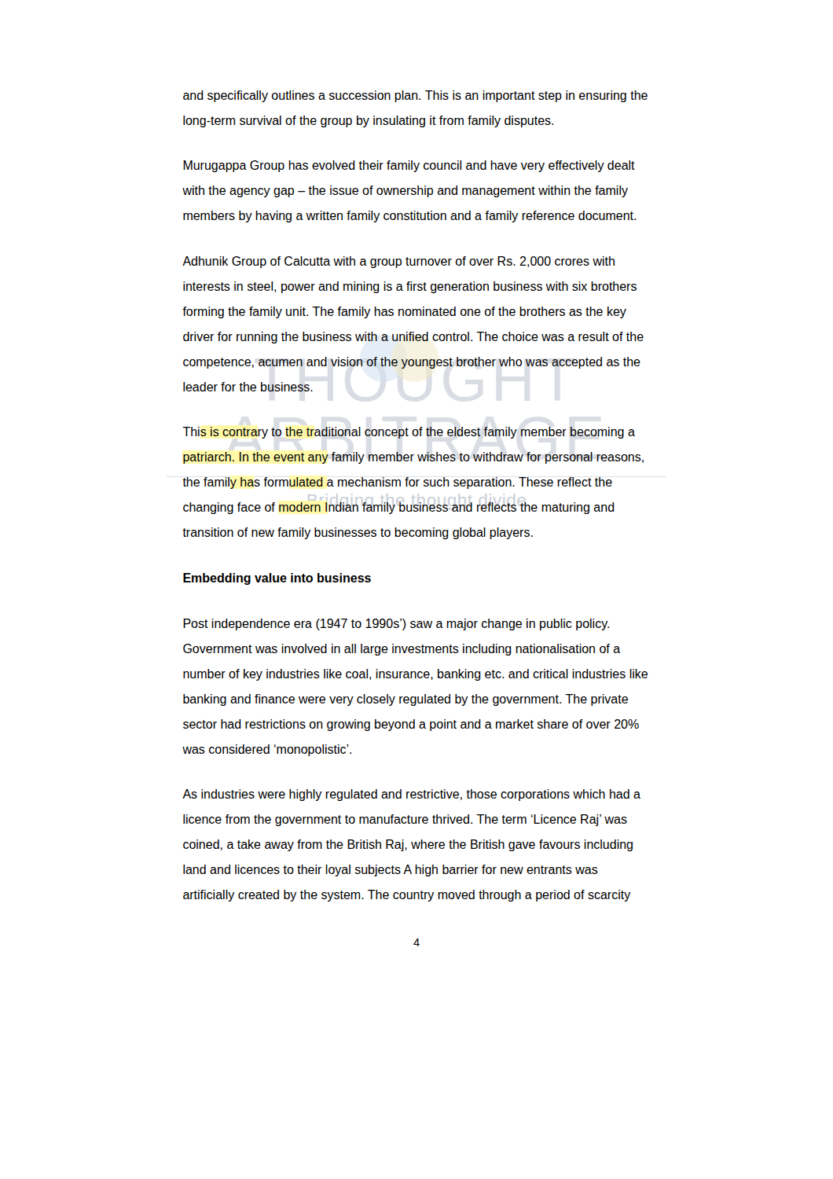THOUGHT
ARBITRAGE
Bridging the thought divide
and specifically outlines a succession plan. This is an important step in ensuring the long-term survival of the group by insulating it from family disputes.
Murugappa Group has evolved their family council and have very effectively dealt with the agency gap – the issue of ownership and management within the family members by having a written family constitution and a family reference document.
Adhunik Group of Calcutta with a group turnover of over Rs. 2,000 crores with interests in steel, power and mining is a first generation business with six brothers forming the family unit. The family has nominated one of the brothers as the key driver for running the business with a unified control. The choice was a result of the competence, acumen and vision of the youngest brother who was accepted as the leader for the business.
This is contrary to the traditional concept of the eldest family member becoming a patriarch. In the event any family member wishes to withdraw for personal reasons, the family has formulated a mechanism for such separation. These reflect the changing face of modern Indian family business and reflects the maturing and transition of new family businesses to becoming global players.
Embedding value into business
Post independence era (1947 to 1990s’) saw a major change in public policy. Government was involved in all large investments including nationalisation of a number of key industries like coal, insurance, banking etc. and critical industries like banking and finance were very closely regulated by the government. The private sector had restrictions on growing beyond a point and a market share of over 20% was considered ‘monopolistic’.
As industries were highly regulated and restrictive, those corporations which had a licence from the government to manufacture thrived. The term ‘Licence Raj’ was coined, a take away from the British Raj, where the British gave favours including land and licences to their loyal subjects A high barrier for new entrants was artificially created by the system. The country moved through a period of scarcity
4